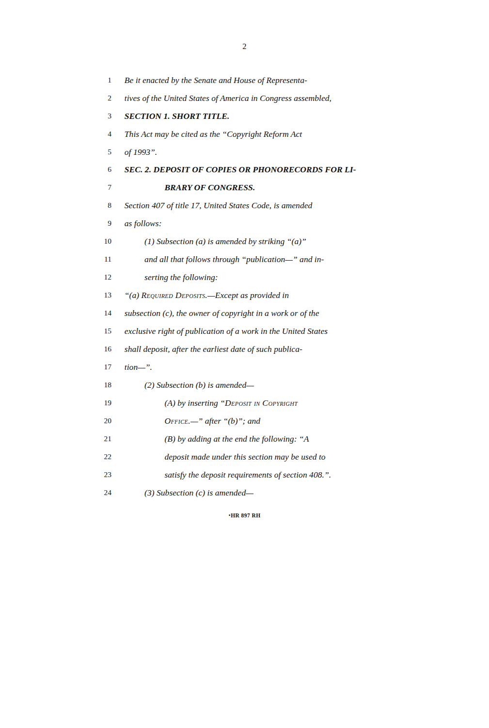2
Be it enacted by the Senate and House of Representa-
tives of the United States of America in Congress assembled,
SECTION 1. SHORT TITLE.
This Act may be cited as the “Copyright Reform Act
of 1993”.
SEC. 2. DEPOSIT OF COPIES OR PHONORECORDS FOR LI-
BRARY OF CONGRESS.
Section 407 of title 17, United States Code, is amended
as follows:
(1) Subsection (a) is amended by striking “(a)”
and all that follows through “publication—” and in-
serting the following:
“(a) Required Deposits.—Except as provided in
subsection (c), the owner of copyright in a work or of the
exclusive right of publication of a work in the United States
shall deposit, after the earliest date of such publica-
tion—”.
(2) Subsection (b) is amended—
(A) by inserting “Deposit in Copyright
Office.—” after “(b)”; and
(B) by adding at the end the following: “A
deposit made under this section may be used to
satisfy the deposit requirements of section 408.”.
(3) Subsection (c) is amended—
•HR 897 RH